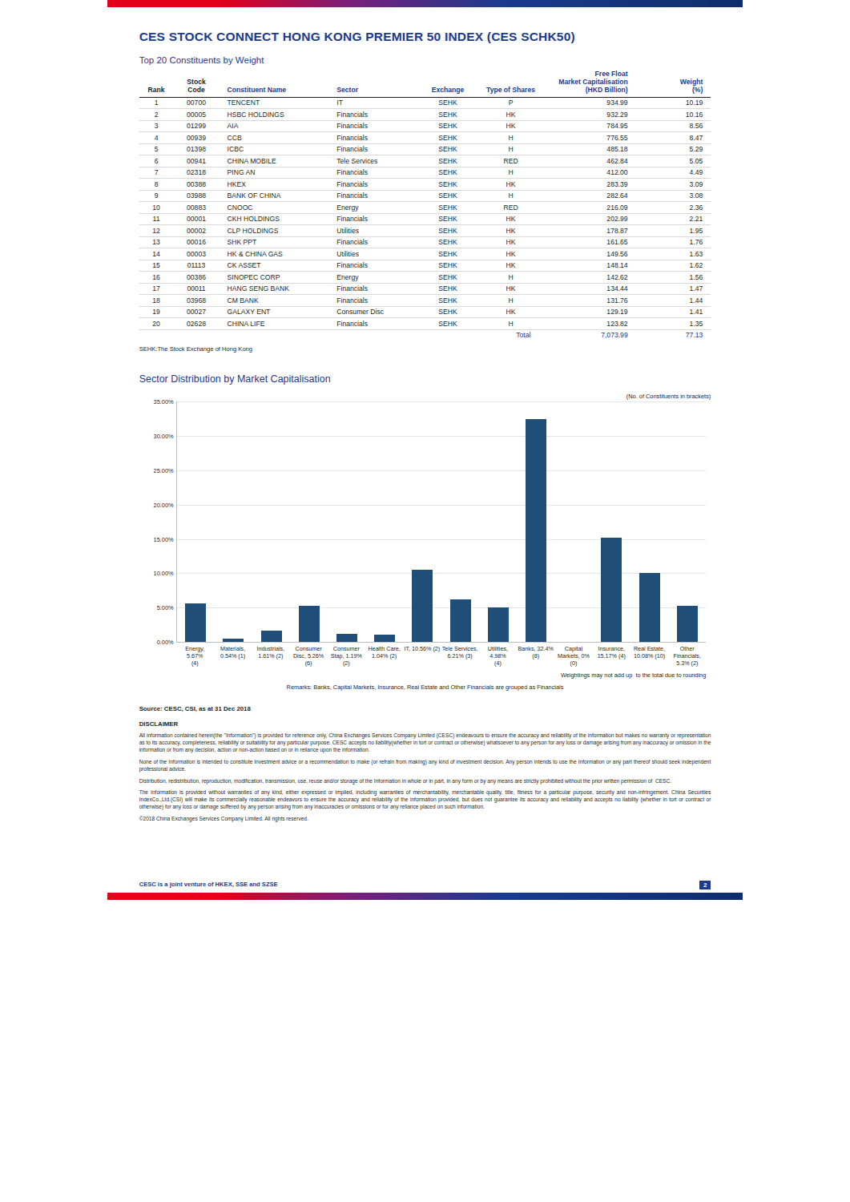CES STOCK CONNECT HONG KONG PREMIER 50 INDEX (CES SCHK50)
Top 20 Constituents by Weight
| Rank | Stock Code | Constituent Name | Sector | Exchange | Type of Shares | Free Float Market Capitalisation (HKD Billion) | Weight (%) |
| --- | --- | --- | --- | --- | --- | --- | --- |
| 1 | 00700 | TENCENT | IT | SEHK | P | 934.99 | 10.19 |
| 2 | 00005 | HSBC HOLDINGS | Financials | SEHK | HK | 932.29 | 10.16 |
| 3 | 01299 | AIA | Financials | SEHK | HK | 784.95 | 8.56 |
| 4 | 00939 | CCB | Financials | SEHK | H | 776.55 | 8.47 |
| 5 | 01398 | ICBC | Financials | SEHK | H | 485.18 | 5.29 |
| 6 | 00941 | CHINA MOBILE | Tele Services | SEHK | RED | 462.84 | 5.05 |
| 7 | 02318 | PING AN | Financials | SEHK | H | 412.00 | 4.49 |
| 8 | 00388 | HKEX | Financials | SEHK | HK | 283.39 | 3.09 |
| 9 | 03988 | BANK OF CHINA | Financials | SEHK | H | 282.64 | 3.08 |
| 10 | 00883 | CNOOC | Energy | SEHK | RED | 216.09 | 2.36 |
| 11 | 00001 | CKH HOLDINGS | Financials | SEHK | HK | 202.99 | 2.21 |
| 12 | 00002 | CLP HOLDINGS | Utilities | SEHK | HK | 178.87 | 1.95 |
| 13 | 00016 | SHK PPT | Financials | SEHK | HK | 161.65 | 1.76 |
| 14 | 00003 | HK & CHINA GAS | Utilities | SEHK | HK | 149.56 | 1.63 |
| 15 | 01113 | CK ASSET | Financials | SEHK | HK | 148.14 | 1.62 |
| 16 | 00386 | SINOPEC CORP | Energy | SEHK | H | 142.62 | 1.56 |
| 17 | 00011 | HANG SENG BANK | Financials | SEHK | HK | 134.44 | 1.47 |
| 18 | 03968 | CM BANK | Financials | SEHK | H | 131.76 | 1.44 |
| 19 | 00027 | GALAXY ENT | Consumer Disc | SEHK | HK | 129.19 | 1.41 |
| 20 | 02628 | CHINA LIFE | Financials | SEHK | H | 123.82 | 1.35 |
| Total | 7,073.99 | 77.13 |
SEHK:The Stock Exchange of Hong Kong
Sector Distribution by Market Capitalisation
(No. of Constituents in brackets)
35.00%
30.00%
25.00%
20.00%
15.00%
10.00%
5.00%
0.00%
Energy, 5.67%
(4)
Materials,
0.54% (1)
Industrials,
1.61% (2)
Consumer
Disc, 5.26%
(6)
Consumer
Stap, 1.19%
(2)
Health Care,
1.04% (2)
IT, 10.56% (2)
Tele Services,
6.21% (3)
Utilities, 4.98%
(4)
Banks, 32.4%
(8)
Capital
Markets, 0%
(0)
Insurance,
15.17% (4)
Real Estate,
10.08% (10)
Other
Financials,
5.3% (2)
Weightings may not add up to the total due to rounding
Remarks: Banks, Capital Markets, Insurance, Real Estate and Other Financials are grouped as Financials
Source: CESC, CSI, as at 31 Dec 2018
DISCLAIMER
All information contained herein(the "Information") is provided for reference only, China Exchanges Services Company Limited (CESC) endeavours to ensure the accuracy and reliability of the information but makes no warranty or representation as to its accuracy, completeness, reliability or suitability for any particular purpose. CESC accepts no liability(whether in tort or contract or otherwise) whatsoever to any person for any loss or damage arising from any inaccuracy or omission in the information or from any decision, action or non-action based on or in reliance upon the information.
None of the Information is intended to constitute investment advice or a recommendation to make (or refrain from making) any kind of investment decision. Any person intends to use the Information or any part thereof should seek independent professional advice.
Distribution, redistribution, reproduction, modification, transmission, use, reuse and/or storage of the Information in whole or in part, in any form or by any means are strictly prohibited without the prior written permission of CESC.
The Information is provided without warranties of any kind, either expressed or implied, including warranties of merchantability, merchantable quality, title, fitness for a particular purpose, security and non-infringement. China Securities IndexCo.,Ltd.(CSI) will make its commercially reasonable endeavors to ensure the accuracy and reliability of the information provided, but does not guarantee its accuracy and reliability and accepts no liability (whether in tort or contract or otherwise) for any loss or damage suffered by any person arising from any inaccuracies or omissions or for any reliance placed on such information.
©2018 China Exchanges Services Company Limited. All rights reserved.
CESC is a joint venture of HKEX, SSE and SZSE 2